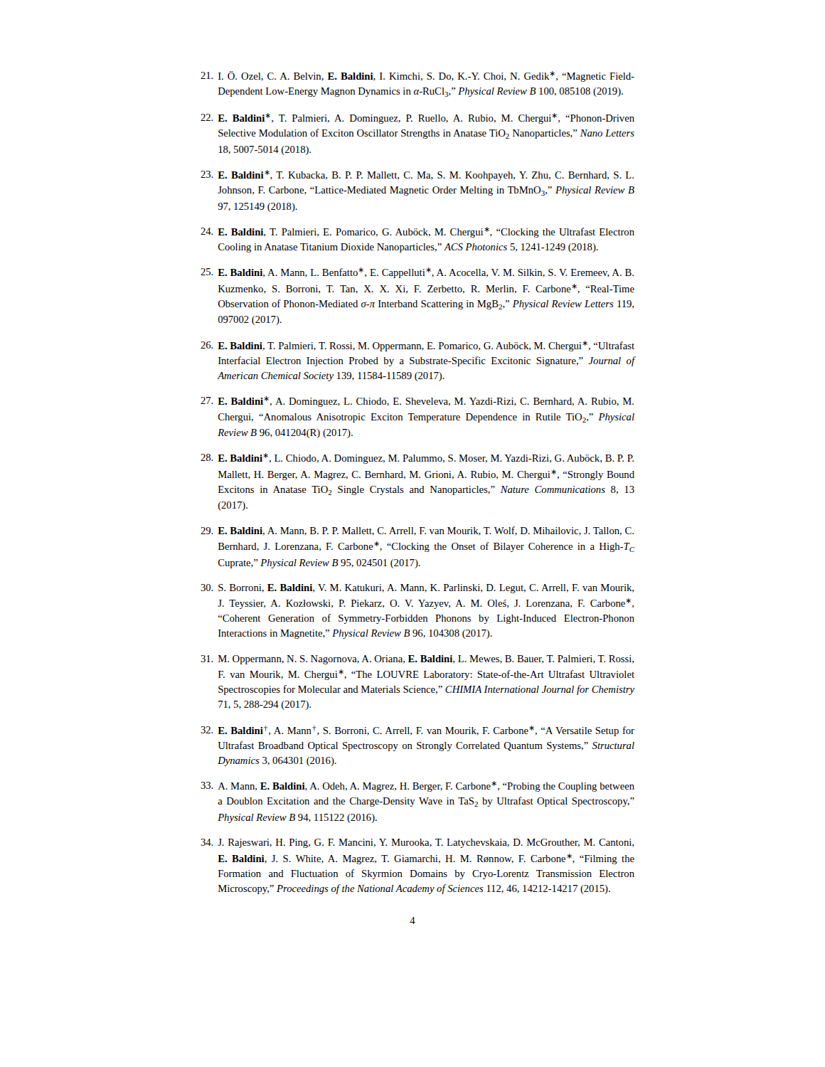21. I. Ö. Ozel, C. A. Belvin, E. Baldini, I. Kimchi, S. Do, K.-Y. Choi, N. Gedik∗, “Magnetic Field-Dependent Low-Energy Magnon Dynamics in α-RuCl3,” Physical Review B 100, 085108 (2019).
22. E. Baldini∗, T. Palmieri, A. Dominguez, P. Ruello, A. Rubio, M. Chergui∗, “Phonon-Driven Selective Modulation of Exciton Oscillator Strengths in Anatase TiO2 Nanoparticles,” Nano Letters 18, 5007-5014 (2018).
23. E. Baldini∗, T. Kubacka, B. P. P. Mallett, C. Ma, S. M. Koohpayeh, Y. Zhu, C. Bernhard, S. L. Johnson, F. Carbone, “Lattice-Mediated Magnetic Order Melting in TbMnO3,” Physical Review B 97, 125149 (2018).
24. E. Baldini, T. Palmieri, E. Pomarico, G. Auböck, M. Chergui∗, “Clocking the Ultrafast Electron Cooling in Anatase Titanium Dioxide Nanoparticles,” ACS Photonics 5, 1241-1249 (2018).
25. E. Baldini, A. Mann, L. Benfatto∗, E. Cappelluti∗, A. Acocella, V. M. Silkin, S. V. Eremeev, A. B. Kuzmenko, S. Borroni, T. Tan, X. X. Xi, F. Zerbetto, R. Merlin, F. Carbone∗, “Real-Time Observation of Phonon-Mediated σ-π Interband Scattering in MgB2,” Physical Review Letters 119, 097002 (2017).
26. E. Baldini, T. Palmieri, T. Rossi, M. Oppermann, E. Pomarico, G. Auböck, M. Chergui∗, “Ultrafast Interfacial Electron Injection Probed by a Substrate-Specific Excitonic Signature,” Journal of American Chemical Society 139, 11584-11589 (2017).
27. E. Baldini∗, A. Dominguez, L. Chiodo, E. Sheveleva, M. Yazdi-Rizi, C. Bernhard, A. Rubio, M. Chergui, “Anomalous Anisotropic Exciton Temperature Dependence in Rutile TiO2,” Physical Review B 96, 041204(R) (2017).
28. E. Baldini∗, L. Chiodo, A. Dominguez, M. Palummo, S. Moser, M. Yazdi-Rizi, G. Auböck, B. P. P. Mallett, H. Berger, A. Magrez, C. Bernhard, M. Grioni, A. Rubio, M. Chergui∗, “Strongly Bound Excitons in Anatase TiO2 Single Crystals and Nanoparticles,” Nature Communications 8, 13 (2017).
29. E. Baldini, A. Mann, B. P. P. Mallett, C. Arrell, F. van Mourik, T. Wolf, D. Mihailovic, J. Tallon, C. Bernhard, J. Lorenzana, F. Carbone∗, “Clocking the Onset of Bilayer Coherence in a High-TC Cuprate,” Physical Review B 95, 024501 (2017).
30. S. Borroni, E. Baldini, V. M. Katukuri, A. Mann, K. Parlinski, D. Legut, C. Arrell, F. van Mourik, J. Teyssier, A. Kozłowski, P. Piekarz, O. V. Yazyev, A. M. Oleś, J. Lorenzana, F. Carbone∗, “Coherent Generation of Symmetry-Forbidden Phonons by Light-Induced Electron-Phonon Interactions in Magnetite,” Physical Review B 96, 104308 (2017).
31. M. Oppermann, N. S. Nagornova, A. Oriana, E. Baldini, L. Mewes, B. Bauer, T. Palmieri, T. Rossi, F. van Mourik, M. Chergui∗, “The LOUVRE Laboratory: State-of-the-Art Ultrafast Ultraviolet Spectroscopies for Molecular and Materials Science,” CHIMIA International Journal for Chemistry 71, 5, 288-294 (2017).
32. E. Baldini†, A. Mann†, S. Borroni, C. Arrell, F. van Mourik, F. Carbone∗, “A Versatile Setup for Ultrafast Broadband Optical Spectroscopy on Strongly Correlated Quantum Systems,” Structural Dynamics 3, 064301 (2016).
33. A. Mann, E. Baldini, A. Odeh, A. Magrez, H. Berger, F. Carbone∗, “Probing the Coupling between a Doublon Excitation and the Charge-Density Wave in TaS2 by Ultrafast Optical Spectroscopy,” Physical Review B 94, 115122 (2016).
34. J. Rajeswari, H. Ping, G. F. Mancini, Y. Murooka, T. Latychevskaia, D. McGrouther, M. Cantoni, E. Baldini, J. S. White, A. Magrez, T. Giamarchi, H. M. Rønnow, F. Carbone∗, “Filming the Formation and Fluctuation of Skyrmion Domains by Cryo-Lorentz Transmission Electron Microscopy,” Proceedings of the National Academy of Sciences 112, 46, 14212-14217 (2015).
4